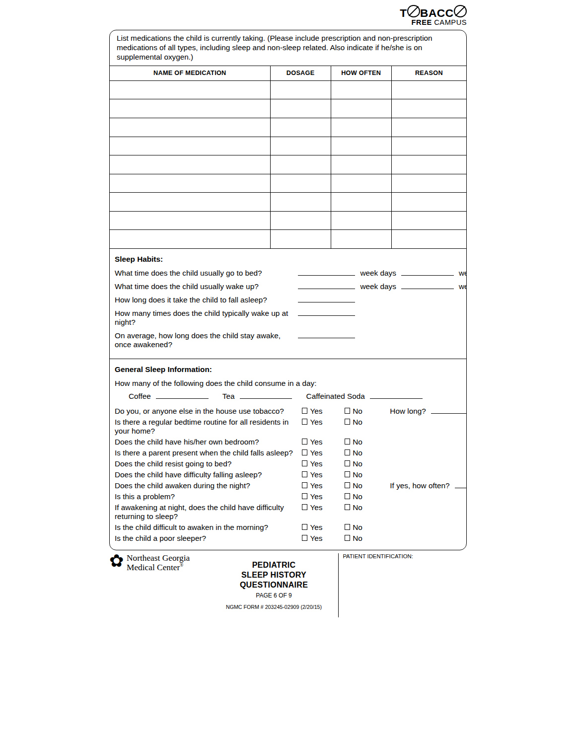T BACC
FREE CAMPUS
List medications the child is currently taking. (Please include prescription and non-prescription medications of all types, including sleep and non-sleep related. Also indicate if he/she is on supplemental oxygen.)
| NAME OF MEDICATION | DOSAGE | HOW OFTEN | REASON |
| --- | --- | --- | --- |
Sleep Habits:
What time does the child usually go to bed?
week days weekends
What time does the child usually wake up?
week days weekends
How long does it take the child to fall asleep?
How many times does the child typically wake up at night?
On average, how long does the child stay awake, once awakened?
General Sleep Information:
How many of the following does the child consume in a day:
Coffee Tea Caffeinated Soda
Do you, or anyone else in the house use tobacco?
Yes No
How long?
Is there a regular bedtime routine for all residents in your home?
Yes No
Does the child have his/her own bedroom?
Yes No
Is there a parent present when the child falls asleep?
Yes No
Does the child resist going to bed?
Yes No
Does the child have difficulty falling asleep?
Yes No
Does the child awaken during the night?
Yes No
If yes, how often?
Is this a problem?
Yes No
If awakening at night, does the child have difficulty returning to sleep?
Yes No
Is the child difficult to awaken in the morning?
Yes No
Is the child a poor sleeper?
Yes No
✿
Northeast Georgia
Medical Center®
PEDIATRIC
SLEEP HISTORY QUESTIONNAIRE
PAGE 6 OF 9
NGMC FORM # 203245-02909 (2/20/15)
PATIENT IDENTIFICATION: